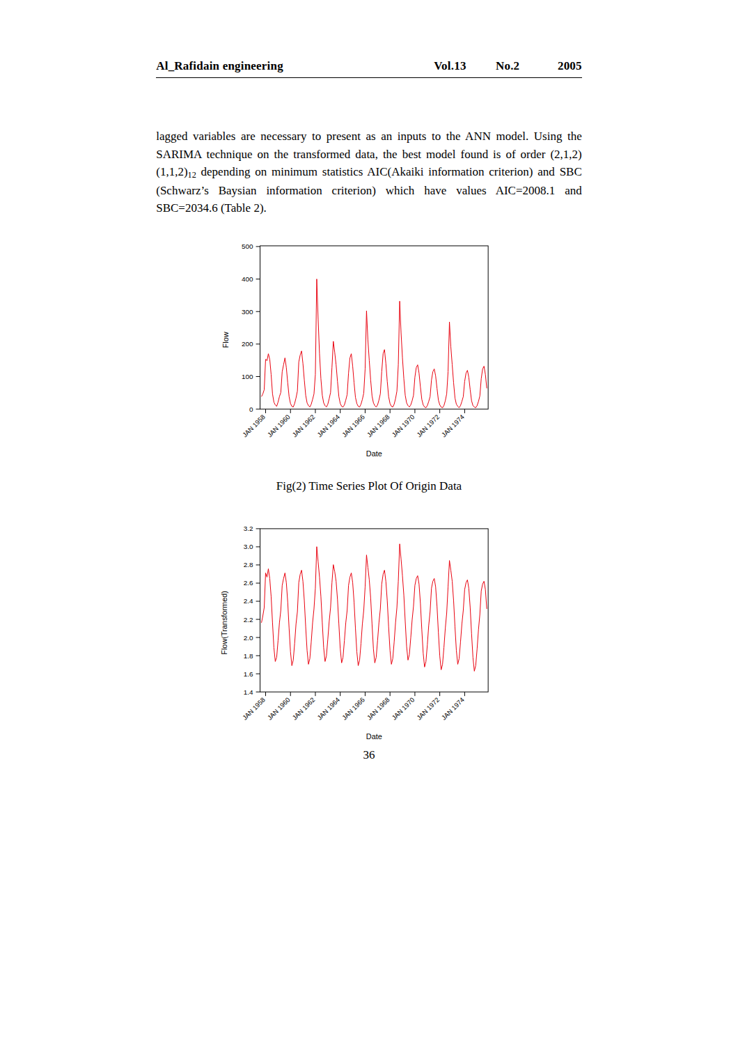| Al_Rafidain engineering | Vol.13 | No.2 | 2005 |
lagged variables are necessary to present as an inputs to the ANN model. Using the SARIMA technique on the transformed data, the best model found is of order (2,1,2)(1,1,2)12 depending on minimum statistics AIC(Akaiki information criterion) and SBC (Schwarz’s Baysian information criterion) which have values AIC=2008.1 and SBC=2034.6 (Table 2).
Flow 0 100 200 300 400 500 JAN 1958 JAN 1960 JAN 1962 JAN 1964 JAN 1966 JAN 1968 JAN 1970 JAN 1972 JAN 1974 Date
Fig(2) Time Series Plot Of Origin Data
Flow(Transformed) 1.4 1.6 1.8 2.0 2.2 2.4 2.6 2.8 3.0 3.2 JAN 1958 JAN 1960 JAN 1962 JAN 1964 JAN 1966 JAN 1968 JAN 1970 JAN 1972 JAN 1974 Date
36